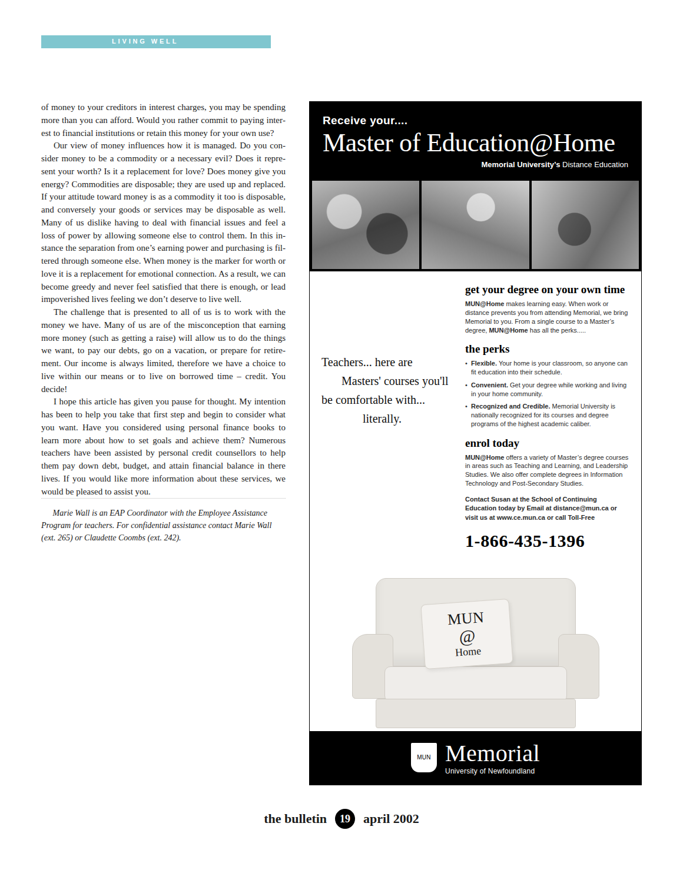Living Well
of money to your creditors in interest charges, you may be spending more than you can afford. Would you rather commit to paying interest to financial institutions or retain this money for your own use?
Our view of money influences how it is managed. Do you consider money to be a commodity or a necessary evil? Does it represent your worth? Is it a replacement for love? Does money give you energy? Commodities are disposable; they are used up and replaced. If your attitude toward money is as a commodity it too is disposable, and conversely your goods or services may be disposable as well. Many of us dislike having to deal with financial issues and feel a loss of power by allowing someone else to control them. In this instance the separation from one’s earning power and purchasing is filtered through someone else. When money is the marker for worth or love it is a replacement for emotional connection. As a result, we can become greedy and never feel satisfied that there is enough, or lead impoverished lives feeling we don’t deserve to live well.
The challenge that is presented to all of us is to work with the money we have. Many of us are of the misconception that earning more money (such as getting a raise) will allow us to do the things we want, to pay our debts, go on a vacation, or prepare for retirement. Our income is always limited, therefore we have a choice to live within our means or to live on borrowed time – credit. You decide!
I hope this article has given you pause for thought. My intention has been to help you take that first step and begin to consider what you want. Have you considered using personal finance books to learn more about how to set goals and achieve them? Numerous teachers have been assisted by personal credit counsellors to help them pay down debt, budget, and attain financial balance in there lives. If you would like more information about these services, we would be pleased to assist you.
Marie Wall is an EAP Coordinator with the Employee Assistance Program for teachers. For confidential assistance contact Marie Wall (ext. 265) or Claudette Coombs (ext. 242).
Receive your....
Master of Education@Home
Memorial University’s Distance Education
Teachers... here are
Masters' courses you'll
be comfortable with...
literally.
get your degree on your own time
MUN@Home makes learning easy. When work or distance prevents you from attending Memorial, we bring Memorial to you. From a single course to a Master’s degree, MUN@Home has all the perks.....
the perks
Flexible. Your home is your classroom, so anyone can fit education into their schedule.
Convenient. Get your degree while working and living in your home community.
Recognized and Credible. Memorial University is nationally recognized for its courses and degree programs of the highest academic caliber.
enrol today
MUN@Home offers a variety of Master’s degree courses in areas such as Teaching and Learning, and Leadership Studies. We also offer complete degrees in Information Technology and Post-Secondary Studies.
Contact Susan at the School of Continuing Education today by Email at distance@mun.ca or visit us at www.ce.mun.ca or call Toll-Free
1-866-435-1396
MUN @ Home
MUN
Memorial
University of Newfoundland
the bulletin 19 april 2002